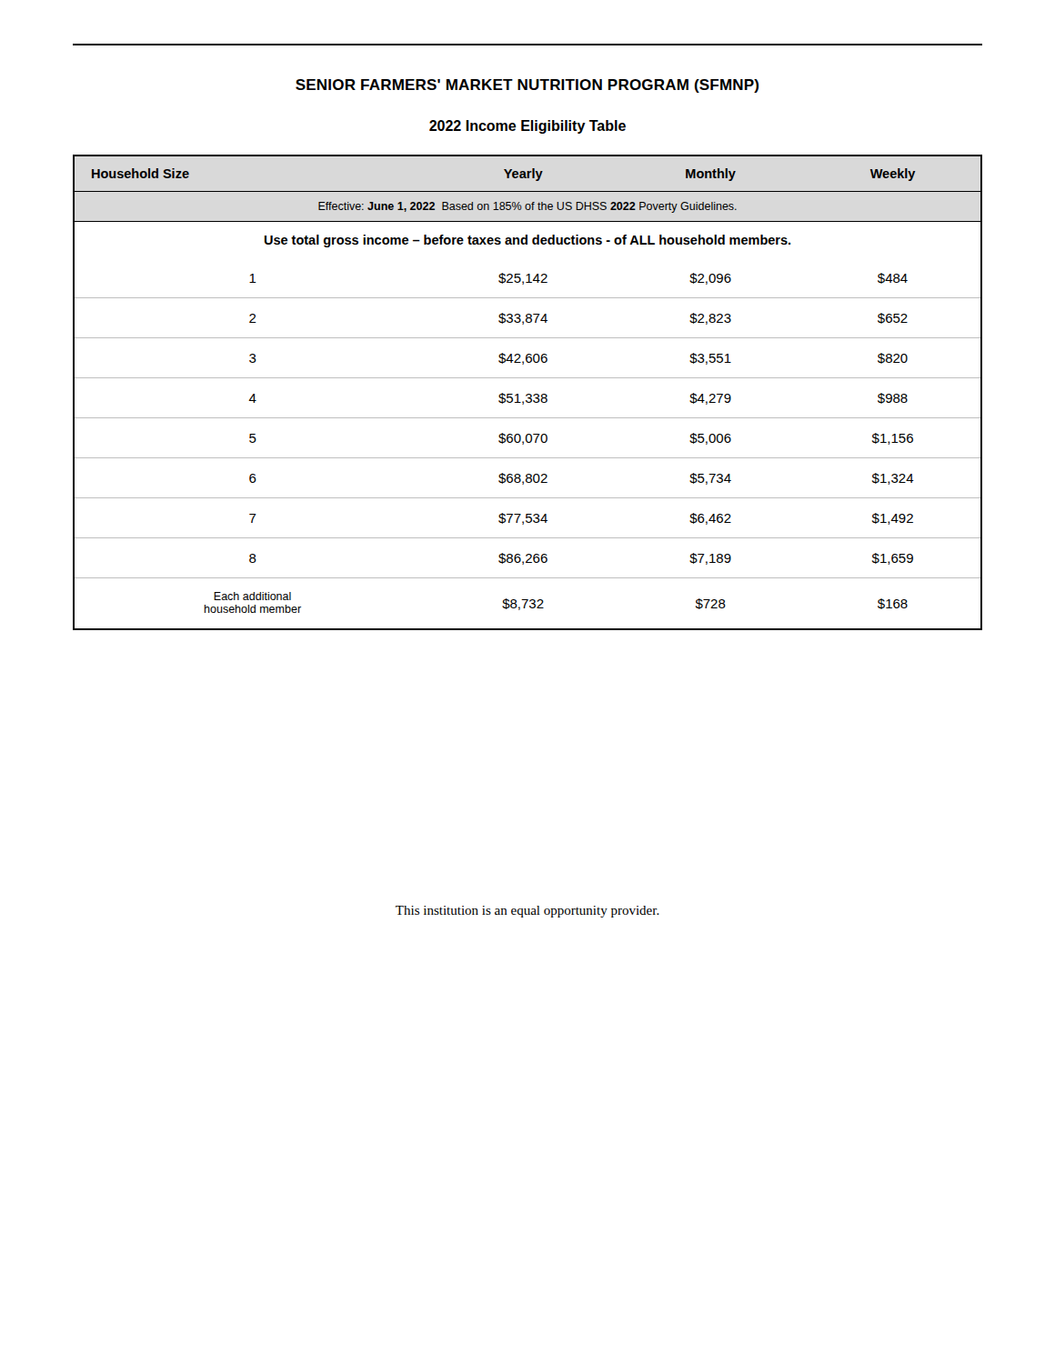SENIOR FARMERS' MARKET NUTRITION PROGRAM (SFMNP)
2022 Income Eligibility Table
| Effective: June 1, 2022 Based on 185% of the US DHSS 2022 Poverty Guidelines. |
| Use total gross income – before taxes and deductions - of ALL household members. |
| Household Size | Yearly | Monthly | Weekly |
| 1 | $25,142 | $2,096 | $484 |
| 2 | $33,874 | $2,823 | $652 |
| 3 | $42,606 | $3,551 | $820 |
| 4 | $51,338 | $4,279 | $988 |
| 5 | $60,070 | $5,006 | $1,156 |
| 6 | $68,802 | $5,734 | $1,324 |
| 7 | $77,534 | $6,462 | $1,492 |
| 8 | $86,266 | $7,189 | $1,659 |
| Each additional household member | $8,732 | $728 | $168 |
This institution is an equal opportunity provider.